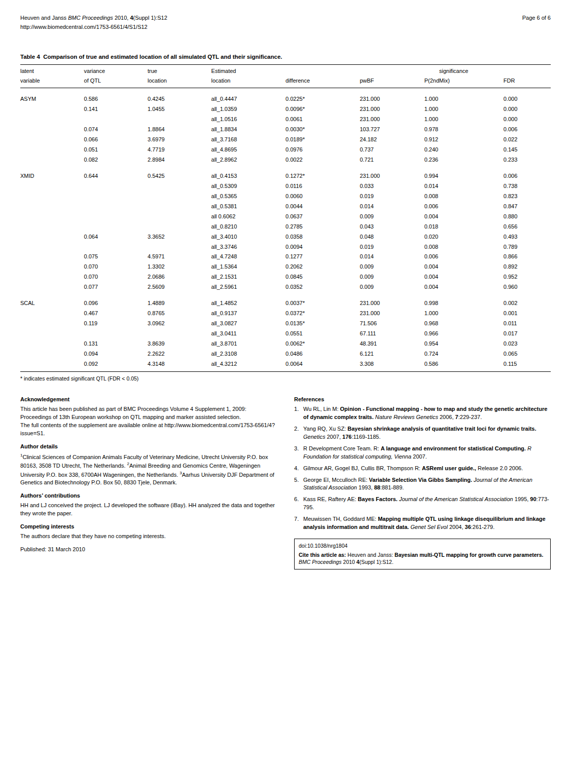Heuven and Janss BMC Proceedings 2010, 4(Suppl 1):S12
http://www.biomedcentral.com/1753-6561/4/S1/S12
Page 6 of 6
Table 4 Comparison of true and estimated location of all simulated QTL and their significance.
| latent | variance | true | Estimated | | significance |
| --- | --- | --- | --- | --- | --- |
| variable | of QTL | location | location | difference | pwBF | P(2ndMix) | FDR |
| ASYM | 0.586 | 0.4245 | all_0.4447 | 0.0225* | 231.000 | 1.000 | 0.000 |
| | 0.141 | 1.0455 | all_1.0359 | 0.0096* | 231.000 | 1.000 | 0.000 |
| | | | all_1.0516 | 0.0061 | 231.000 | 1.000 | 0.000 |
| | 0.074 | 1.8864 | all_1.8834 | 0.0030* | 103.727 | 0.978 | 0.006 |
| | 0.066 | 3.6979 | all_3.7168 | 0.0189* | 24.182 | 0.912 | 0.022 |
| | 0.051 | 4.7719 | all_4.8695 | 0.0976 | 0.737 | 0.240 | 0.145 |
| | 0.082 | 2.8984 | all_2.8962 | 0.0022 | 0.721 | 0.236 | 0.233 |
| XMID | 0.644 | 0.5425 | all_0.4153 | 0.1272* | 231.000 | 0.994 | 0.006 |
| | | | all_0.5309 | 0.0116 | 0.033 | 0.014 | 0.738 |
| | | | all_0.5365 | 0.0060 | 0.019 | 0.008 | 0.823 |
| | | | all_0.5381 | 0.0044 | 0.014 | 0.006 | 0.847 |
| | | | all 0.6062 | 0.0637 | 0.009 | 0.004 | 0.880 |
| | | | all_0.8210 | 0.2785 | 0.043 | 0.018 | 0.656 |
| | 0.064 | 3.3652 | all_3.4010 | 0.0358 | 0.048 | 0.020 | 0.493 |
| | | | all_3.3746 | 0.0094 | 0.019 | 0.008 | 0.789 |
| | 0.075 | 4.5971 | all_4.7248 | 0.1277 | 0.014 | 0.006 | 0.866 |
| | 0.070 | 1.3302 | all_1.5364 | 0.2062 | 0.009 | 0.004 | 0.892 |
| | 0.070 | 2.0686 | all_2.1531 | 0.0845 | 0.009 | 0.004 | 0.952 |
| | 0.077 | 2.5609 | all_2.5961 | 0.0352 | 0.009 | 0.004 | 0.960 |
| SCAL | 0.096 | 1.4889 | all_1.4852 | 0.0037* | 231.000 | 0.998 | 0.002 |
| | 0.467 | 0.8765 | all_0.9137 | 0.0372* | 231.000 | 1.000 | 0.001 |
| | 0.119 | 3.0962 | all_3.0827 | 0.0135* | 71.506 | 0.968 | 0.011 |
| | | | all_3.0411 | 0.0551 | 67.111 | 0.966 | 0.017 |
| | 0.131 | 3.8639 | all_3.8701 | 0.0062* | 48.391 | 0.954 | 0.023 |
| | 0.094 | 2.2622 | all_2.3108 | 0.0486 | 6.121 | 0.724 | 0.065 |
| | 0.092 | 4.3148 | all_4.3212 | 0.0064 | 3.308 | 0.586 | 0.115 |
* indicates estimated significant QTL (FDR < 0.05)
Acknowledgement
This article has been published as part of BMC Proceedings Volume 4 Supplement 1, 2009: Proceedings of 13th European workshop on QTL mapping and marker assisted selection.
The full contents of the supplement are available online at http://www.biomedcentral.com/1753-6561/4?issue=S1.
Author details
1Clinical Sciences of Companion Animals Faculty of Veterinary Medicine, Utrecht University P.O. box 80163, 3508 TD Utrecht, The Netherlands. 2Animal Breeding and Genomics Centre, Wageningen University P.O. box 338, 6700AH Wageningen, the Netherlands. 3Aarhus University DJF Department of Genetics and Biotechnology P.O. Box 50, 8830 Tjele, Denmark.
Authors’ contributions
HH and LJ conceived the project. LJ developed the software (iBay). HH analyzed the data and together they wrote the paper.
Competing interests
The authors declare that they have no competing interests.
Published: 31 March 2010
References
Wu RL, Lin M: Opinion - Functional mapping - how to map and study the genetic architecture of dynamic complex traits. Nature Reviews Genetics 2006, 7:229-237.
Yang RQ, Xu SZ: Bayesian shrinkage analysis of quantitative trait loci for dynamic traits. Genetics 2007, 176:1169-1185.
R Development Core Team. R: A language and environment for statistical Computing. R Foundation for statistical computing, Vienna 2007.
Gilmour AR, Gogel BJ, Cullis BR, Thompson R: ASReml user guide., Release 2.0 2006.
George EI, Mcculloch RE: Variable Selection Via Gibbs Sampling. Journal of the American Statistical Association 1993, 88:881-889.
Kass RE, Raftery AE: Bayes Factors. Journal of the American Statistical Association 1995, 90:773-795.
Meuwissen TH, Goddard ME: Mapping multiple QTL using linkage disequilibrium and linkage analysis information and multitrait data. Genet Sel Evol 2004, 36:261-279.
doi:10.1038/nrg1804
Cite this article as: Heuven and Janss: Bayesian multi-QTL mapping for growth curve parameters. BMC Proceedings 2010 4(Suppl 1):S12.